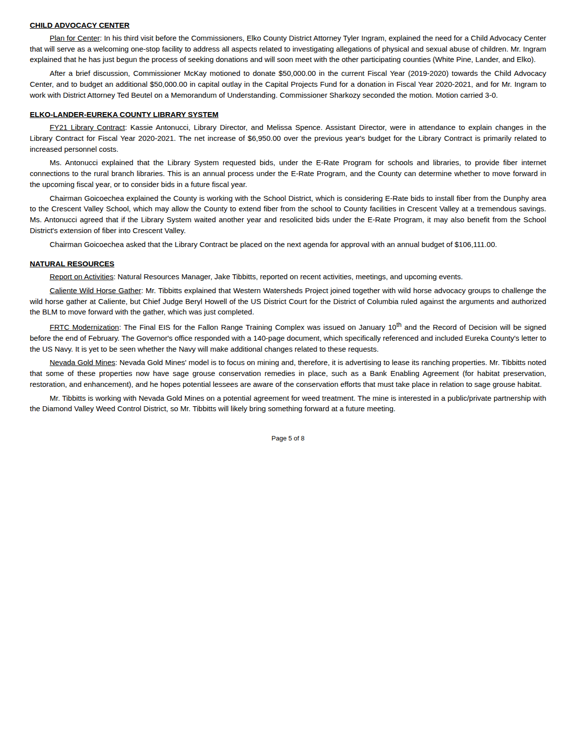CHILD ADVOCACY CENTER
Plan for Center: In his third visit before the Commissioners, Elko County District Attorney Tyler Ingram, explained the need for a Child Advocacy Center that will serve as a welcoming one-stop facility to address all aspects related to investigating allegations of physical and sexual abuse of children. Mr. Ingram explained that he has just begun the process of seeking donations and will soon meet with the other participating counties (White Pine, Lander, and Elko).
After a brief discussion, Commissioner McKay motioned to donate $50,000.00 in the current Fiscal Year (2019-2020) towards the Child Advocacy Center, and to budget an additional $50,000.00 in capital outlay in the Capital Projects Fund for a donation in Fiscal Year 2020-2021, and for Mr. Ingram to work with District Attorney Ted Beutel on a Memorandum of Understanding. Commissioner Sharkozy seconded the motion. Motion carried 3-0.
ELKO-LANDER-EUREKA COUNTY LIBRARY SYSTEM
FY21 Library Contract: Kassie Antonucci, Library Director, and Melissa Spence. Assistant Director, were in attendance to explain changes in the Library Contract for Fiscal Year 2020-2021. The net increase of $6,950.00 over the previous year's budget for the Library Contract is primarily related to increased personnel costs.
Ms. Antonucci explained that the Library System requested bids, under the E-Rate Program for schools and libraries, to provide fiber internet connections to the rural branch libraries. This is an annual process under the E-Rate Program, and the County can determine whether to move forward in the upcoming fiscal year, or to consider bids in a future fiscal year.
Chairman Goicoechea explained the County is working with the School District, which is considering E-Rate bids to install fiber from the Dunphy area to the Crescent Valley School, which may allow the County to extend fiber from the school to County facilities in Crescent Valley at a tremendous savings. Ms. Antonucci agreed that if the Library System waited another year and resolicited bids under the E-Rate Program, it may also benefit from the School District's extension of fiber into Crescent Valley.
Chairman Goicoechea asked that the Library Contract be placed on the next agenda for approval with an annual budget of $106,111.00.
NATURAL RESOURCES
Report on Activities: Natural Resources Manager, Jake Tibbitts, reported on recent activities, meetings, and upcoming events.
Caliente Wild Horse Gather: Mr. Tibbitts explained that Western Watersheds Project joined together with wild horse advocacy groups to challenge the wild horse gather at Caliente, but Chief Judge Beryl Howell of the US District Court for the District of Columbia ruled against the arguments and authorized the BLM to move forward with the gather, which was just completed.
FRTC Modernization: The Final EIS for the Fallon Range Training Complex was issued on January 10th and the Record of Decision will be signed before the end of February. The Governor's office responded with a 140-page document, which specifically referenced and included Eureka County's letter to the US Navy. It is yet to be seen whether the Navy will make additional changes related to these requests.
Nevada Gold Mines: Nevada Gold Mines' model is to focus on mining and, therefore, it is advertising to lease its ranching properties. Mr. Tibbitts noted that some of these properties now have sage grouse conservation remedies in place, such as a Bank Enabling Agreement (for habitat preservation, restoration, and enhancement), and he hopes potential lessees are aware of the conservation efforts that must take place in relation to sage grouse habitat.
Mr. Tibbitts is working with Nevada Gold Mines on a potential agreement for weed treatment. The mine is interested in a public/private partnership with the Diamond Valley Weed Control District, so Mr. Tibbitts will likely bring something forward at a future meeting.
Page 5 of 8